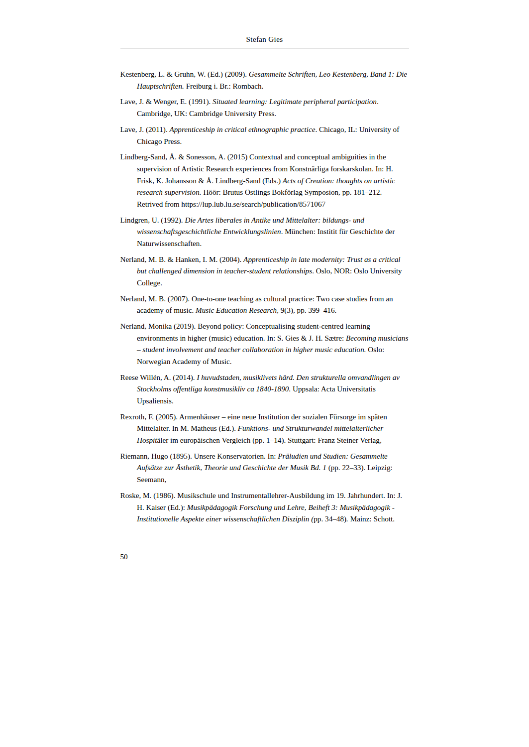Stefan Gies
Kestenberg, L. & Gruhn, W. (Ed.) (2009). Gesammelte Schriften, Leo Kestenberg, Band 1: Die Hauptschriften. Freiburg i. Br.: Rombach.
Lave, J. & Wenger, E. (1991). Situated learning: Legitimate peripheral participation. Cambridge, UK: Cambridge University Press.
Lave, J. (2011). Apprenticeship in critical ethnographic practice. Chicago, IL: University of Chicago Press.
Lindberg-Sand, Å. & Sonesson, A. (2015) Contextual and conceptual ambiguities in the supervision of Artistic Research experiences from Konstnärliga forskarskolan. In: H. Frisk, K. Johansson & Å. Lindberg-Sand (Eds.) Acts of Creation: thoughts on artistic research supervision. Höör: Brutus Östlings Bokförlag Symposion, pp. 181–212. Retrived from https://lup.lub.lu.se/search/publication/8571067
Lindgren, U. (1992). Die Artes liberales in Antike und Mittelalter: bildungs- und wissenschaftsgeschichtliche Entwicklungslinien. München: Institit für Geschichte der Naturwissenschaften.
Nerland, M. B. & Hanken, I. M. (2004). Apprenticeship in late modernity: Trust as a critical but challenged dimension in teacher-student relationships. Oslo, NOR: Oslo University College.
Nerland, M. B. (2007). One-to-one teaching as cultural practice: Two case studies from an academy of music. Music Education Research, 9(3), pp. 399–416.
Nerland, Monika (2019). Beyond policy: Conceptualising student-centred learning environments in higher (music) education. In: S. Gies & J. H. Sætre: Becoming musicians – student involvement and teacher collaboration in higher music education. Oslo: Norwegian Academy of Music.
Reese Willén, A. (2014). I huvudstaden, musiklivets härd. Den strukturella omvandlingen av Stockholms offentliga konstmusikliv ca 1840-1890. Uppsala: Acta Universitatis Upsaliensis.
Rexroth, F. (2005). Armenhäuser – eine neue Institution der sozialen Fürsorge im späten Mittelalter. In M. Matheus (Ed.). Funktions- und Strukturwandel mittelalterlicher Hospitäler im europäischen Vergleich (pp. 1–14). Stuttgart: Franz Steiner Verlag,
Riemann, Hugo (1895). Unsere Konservatorien. In: Präludien und Studien: Gesammelte Aufsätze zur Ästhetik, Theorie und Geschichte der Musik Bd. 1 (pp. 22–33). Leipzig: Seemann,
Roske, M. (1986). Musikschule und Instrumentallehrer-Ausbildung im 19. Jahrhundert. In: J. H. Kaiser (Ed.): Musikpädagogik Forschung und Lehre, Beiheft 3: Musikpädagogik - Institutionelle Aspekte einer wissenschaftlichen Disziplin (pp. 34–48). Mainz: Schott.
50